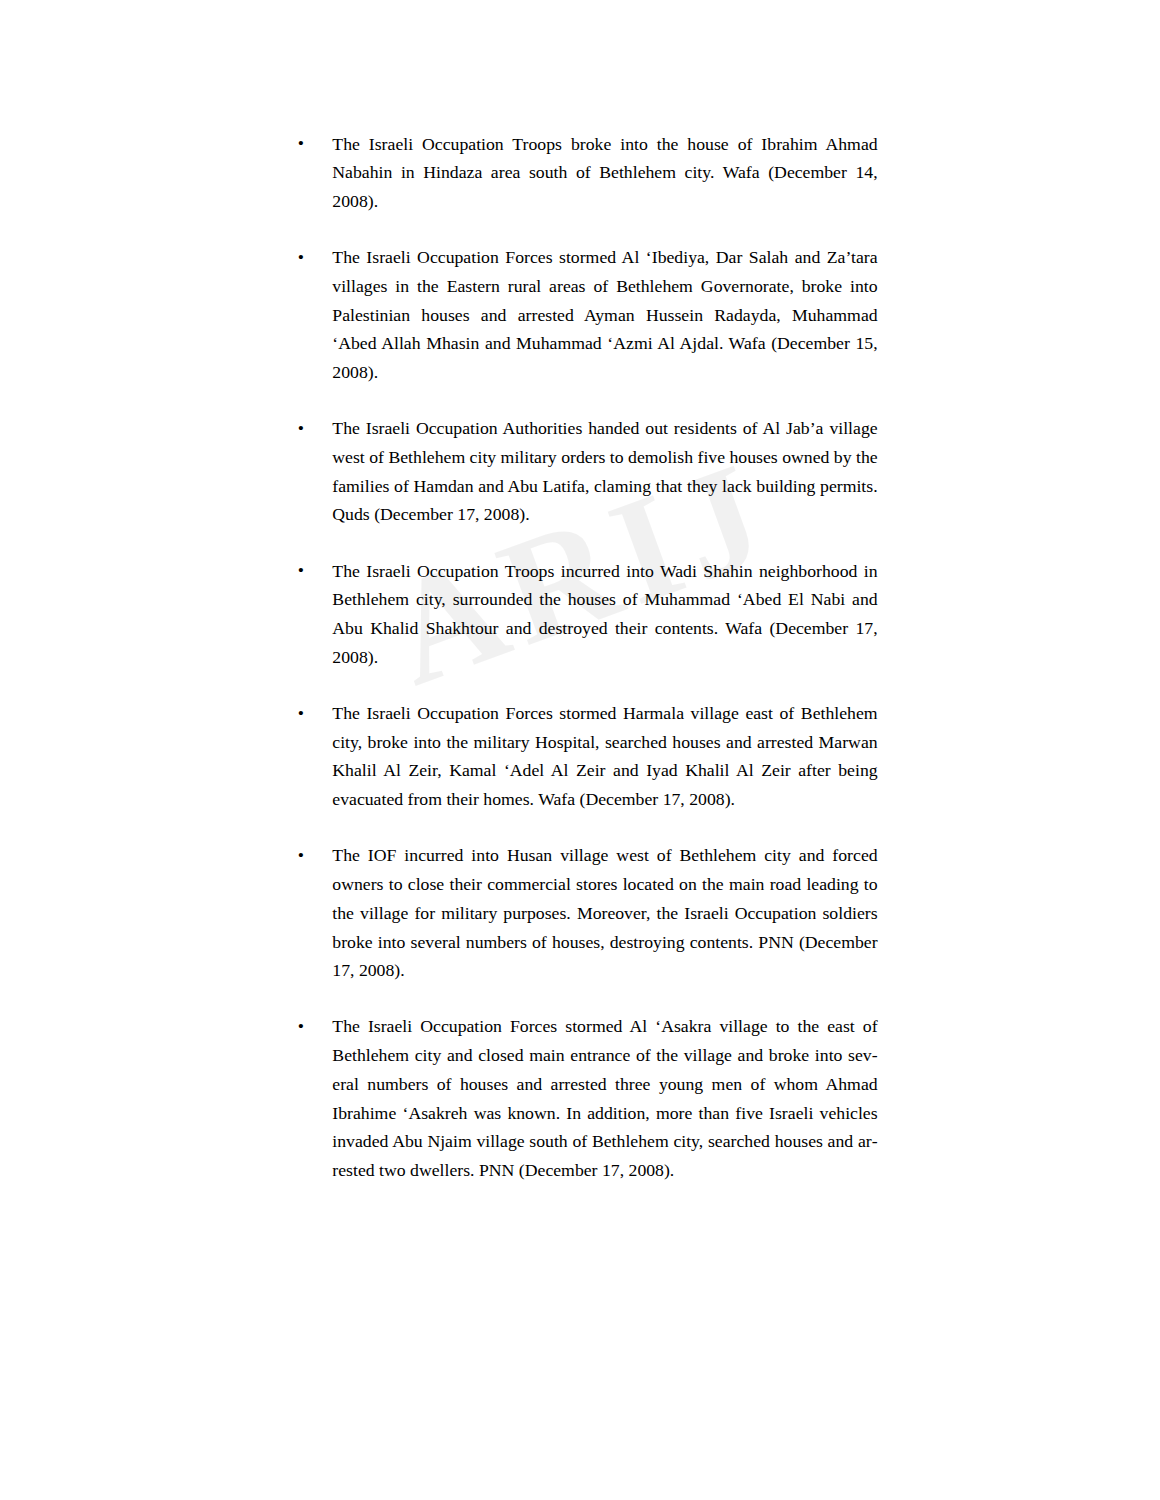ARIJ
The Israeli Occupation Troops broke into the house of Ibrahim Ahmad Nabahin in Hindaza area south of Bethlehem city. Wafa (December 14, 2008).
The Israeli Occupation Forces stormed Al ‘Ibediya, Dar Salah and Za’tara villages in the Eastern rural areas of Bethlehem Governorate, broke into Palestinian houses and arrested Ayman Hussein Radayda, Muhammad ‘Abed Allah Mhasin and Muhammad ‘Azmi Al Ajdal. Wafa (December 15, 2008).
The Israeli Occupation Authorities handed out residents of Al Jab’a village west of Bethlehem city military orders to demolish five houses owned by the families of Hamdan and Abu Latifa, claming that they lack building permits. Quds (December 17, 2008).
The Israeli Occupation Troops incurred into Wadi Shahin neighborhood in Bethlehem city, surrounded the houses of Muhammad ‘Abed El Nabi and Abu Khalid Shakhtour and destroyed their contents. Wafa (December 17, 2008).
The Israeli Occupation Forces stormed Harmala village east of Bethlehem city, broke into the military Hospital, searched houses and arrested Marwan Khalil Al Zeir, Kamal ‘Adel Al Zeir and Iyad Khalil Al Zeir after being evacuated from their homes. Wafa (December 17, 2008).
The IOF incurred into Husan village west of Bethlehem city and forced owners to close their commercial stores located on the main road leading to the village for military purposes. Moreover, the Israeli Occupation soldiers broke into several numbers of houses, destroying contents. PNN (December 17, 2008).
The Israeli Occupation Forces stormed Al ‘Asakra village to the east of Bethlehem city and closed main entrance of the village and broke into several numbers of houses and arrested three young men of whom Ahmad Ibrahime ‘Asakreh was known. In addition, more than five Israeli vehicles invaded Abu Njaim village south of Bethlehem city, searched houses and arrested two dwellers. PNN (December 17, 2008).